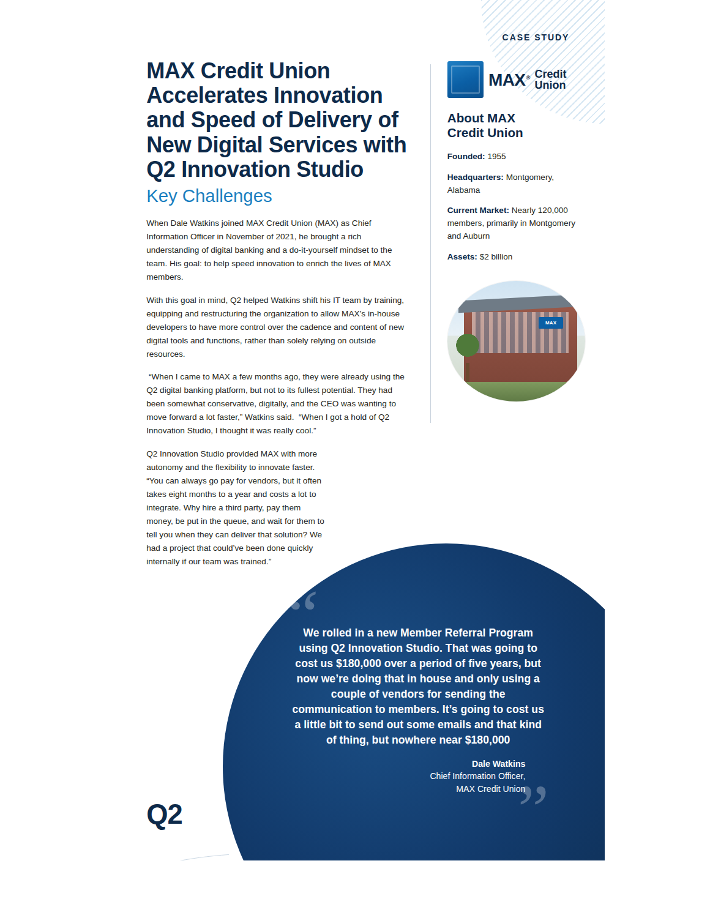CASE STUDY
MAX Credit Union Accelerates Innovation and Speed of Delivery of New Digital Services with Q2 Innovation Studio
Key Challenges
When Dale Watkins joined MAX Credit Union (MAX) as Chief Information Officer in November of 2021, he brought a rich understanding of digital banking and a do-it-yourself mindset to the team. His goal: to help speed innovation to enrich the lives of MAX members.
With this goal in mind, Q2 helped Watkins shift his IT team by training, equipping and restructuring the organization to allow MAX’s in-house developers to have more control over the cadence and content of new digital tools and functions, rather than solely relying on outside resources.
“When I came to MAX a few months ago, they were already using the Q2 digital banking platform, but not to its fullest potential. They had been somewhat conservative, digitally, and the CEO was wanting to move forward a lot faster,” Watkins said. “When I got a hold of Q2 Innovation Studio, I thought it was really cool.”
Q2 Innovation Studio provided MAX with more autonomy and the flexibility to innovate faster. “You can always go pay for vendors, but it often takes eight months to a year and costs a lot to integrate. Why hire a third party, pay them money, be put in the queue, and wait for them to tell you when they can deliver that solution? We had a project that could’ve been done quickly internally if our team was trained.”
MAX® Credit
Union
About MAX
Credit Union
Founded: 1955
Headquarters: Montgomery, Alabama
Current Market: Nearly 120,000 members, primarily in Montgomery and Auburn
Assets: $2 billion
“
We rolled in a new Member Referral Program using Q2 Innovation Studio. That was going to cost us $180,000 over a period of five years, but now we’re doing that in house and only using a couple of vendors for sending the communication to members. It’s going to cost us a little bit to send out some emails and that kind of thing, but nowhere near $180,000
Dale Watkins
Chief Information Officer,
MAX Credit Union
”
Q2